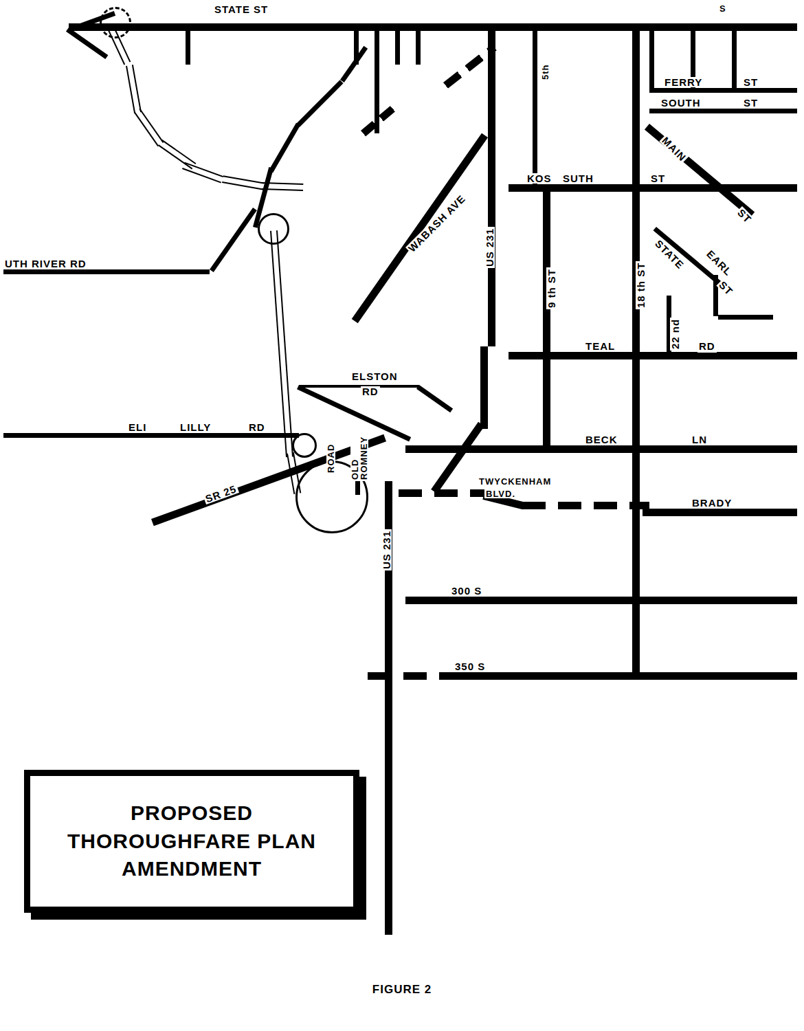STATE ST
S
5th
FERRY
ST
SOUTH
ST
KOS
SUTH
ST
US 231
9 th ST
18 th ST
22 nd
RD
WABASH AVE
MAIN
ST
STATE
EARL
ST
UTH RIVER RD
TEAL
RD
ELSTON
RD
ELI
LILLY
RD
BECK
LN
SR 25
ROAD
OLD
ROMNEY
US 231
TWYCKENHAM
BLVD.
BRADY
300 S
350 S
PROPOSED
THOROUGHFARE PLAN
AMENDMENT
FIGURE 2